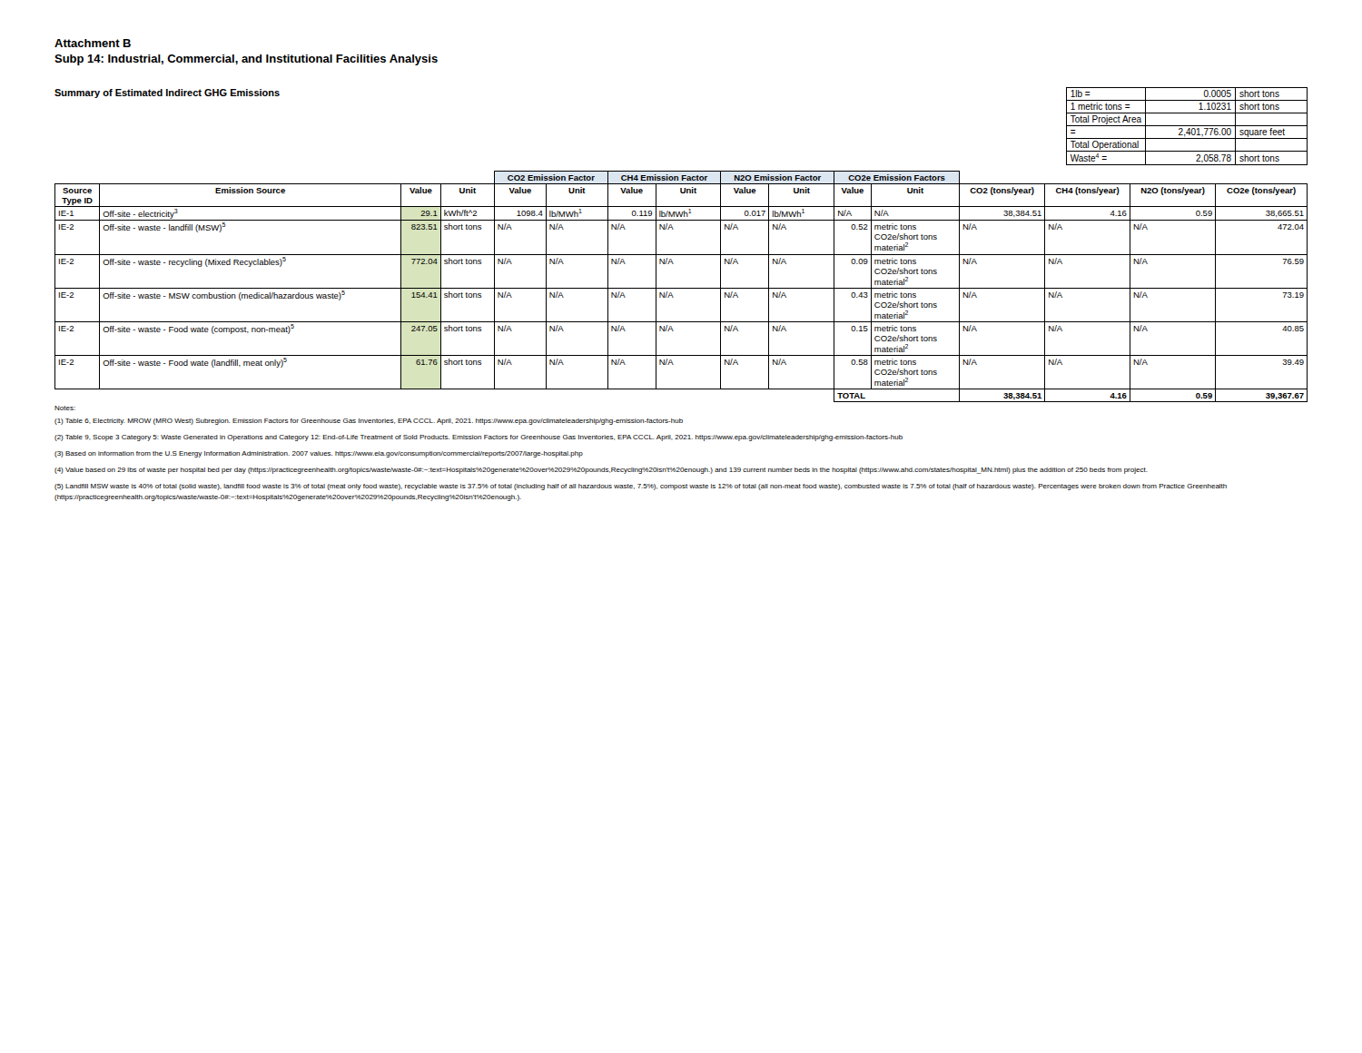Attachment B
Subp 14: Industrial, Commercial, and Institutional Facilities Analysis
Summary of Estimated Indirect GHG Emissions
| 1lb = | 0.0005 | short tons |
| 1 metric tons = | 1.10231 | short tons |
| Total Project Area | | |
| = | 2,401,776.00 | square feet |
| Total Operational | | |
| Waste 4 = | 2,058.78 | short tons |
| | CO2 Emission Factor | CH4 Emission Factor | N2O Emission Factor | CO2e Emission Factors | |
| --- | --- | --- | --- | --- | --- |
| Source Type ID | Emission Source | Value | Unit | Value | Unit | Value | Unit | Value | Unit | Value | Unit | CO2 (tons/year) | CH4 (tons/year) | N2O (tons/year) | CO2e (tons/year) |
| IE-1 | Off-site - electricity 3 | 29.1 | kWh/ft^2 | 1098.4 | lb/MWh 1 | 0.119 | lb/MWh 1 | 0.017 | lb/MWh 1 | N/A | N/A | 38,384.51 | 4.16 | 0.59 | 38,665.51 |
| IE-2 | Off-site - waste - landfill (MSW) 5 | 823.51 | short tons | N/A | N/A | N/A | N/A | N/A | N/A | 0.52 | metric tons CO2e/short tons material 2 | N/A | N/A | N/A | 472.04 |
| IE-2 | Off-site - waste - recycling (Mixed Recyclables) 5 | 772.04 | short tons | N/A | N/A | N/A | N/A | N/A | N/A | 0.09 | metric tons CO2e/short tons material 2 | N/A | N/A | N/A | 76.59 |
| IE-2 | Off-site - waste - MSW combustion (medical/hazardous waste) 5 | 154.41 | short tons | N/A | N/A | N/A | N/A | N/A | N/A | 0.43 | metric tons CO2e/short tons material 2 | N/A | N/A | N/A | 73.19 |
| IE-2 | Off-site - waste - Food wate (compost, non-meat) 5 | 247.05 | short tons | N/A | N/A | N/A | N/A | N/A | N/A | 0.15 | metric tons CO2e/short tons material 2 | N/A | N/A | N/A | 40.85 |
| IE-2 | Off-site - waste - Food wate (landfill, meat only) 5 | 61.76 | short tons | N/A | N/A | N/A | N/A | N/A | N/A | 0.58 | metric tons CO2e/short tons material 2 | N/A | N/A | N/A | 39.49 |
| | TOTAL | 38,384.51 | 4.16 | 0.59 | 39,367.67 |
Notes:
(1) Table 6, Electricity. MROW (MRO West) Subregion. Emission Factors for Greenhouse Gas Inventories, EPA CCCL. April, 2021. https://www.epa.gov/climateleadership/ghg-emission-factors-hub
(2) Table 9, Scope 3 Category 5: Waste Generated in Operations and Category 12: End-of-Life Treatment of Sold Products. Emission Factors for Greenhouse Gas Inventories, EPA CCCL. April, 2021. https://www.epa.gov/climateleadership/ghg-emission-factors-hub
(3) Based on information from the U.S Energy Information Administration. 2007 values. https://www.eia.gov/consumption/commercial/reports/2007/large-hospital.php
(4) Value based on 29 lbs of waste per hospital bed per day (https://practicegreenhealth.org/topics/waste/waste-0#:~:text=Hospitals%20generate%20over%2029%20pounds,Recycling%20isn't%20enough.) and 139 current number beds in the hospital (https://www.ahd.com/states/hospital_MN.html) plus the addition of 250 beds from project.
(5) Landfill MSW waste is 40% of total (solid waste), landfill food waste is 3% of total (meat only food waste), recyclable waste is 37.5% of total (including half of all hazardous waste, 7.5%), compost waste is 12% of total (all non-meat food waste), combusted waste is 7.5% of total (half of hazardous waste). Percentages were broken down from Practice Greenhealth (https://practicegreenhealth.org/topics/waste/waste-0#:~:text=Hospitals%20generate%20over%2029%20pounds,Recycling%20isn't%20enough.).